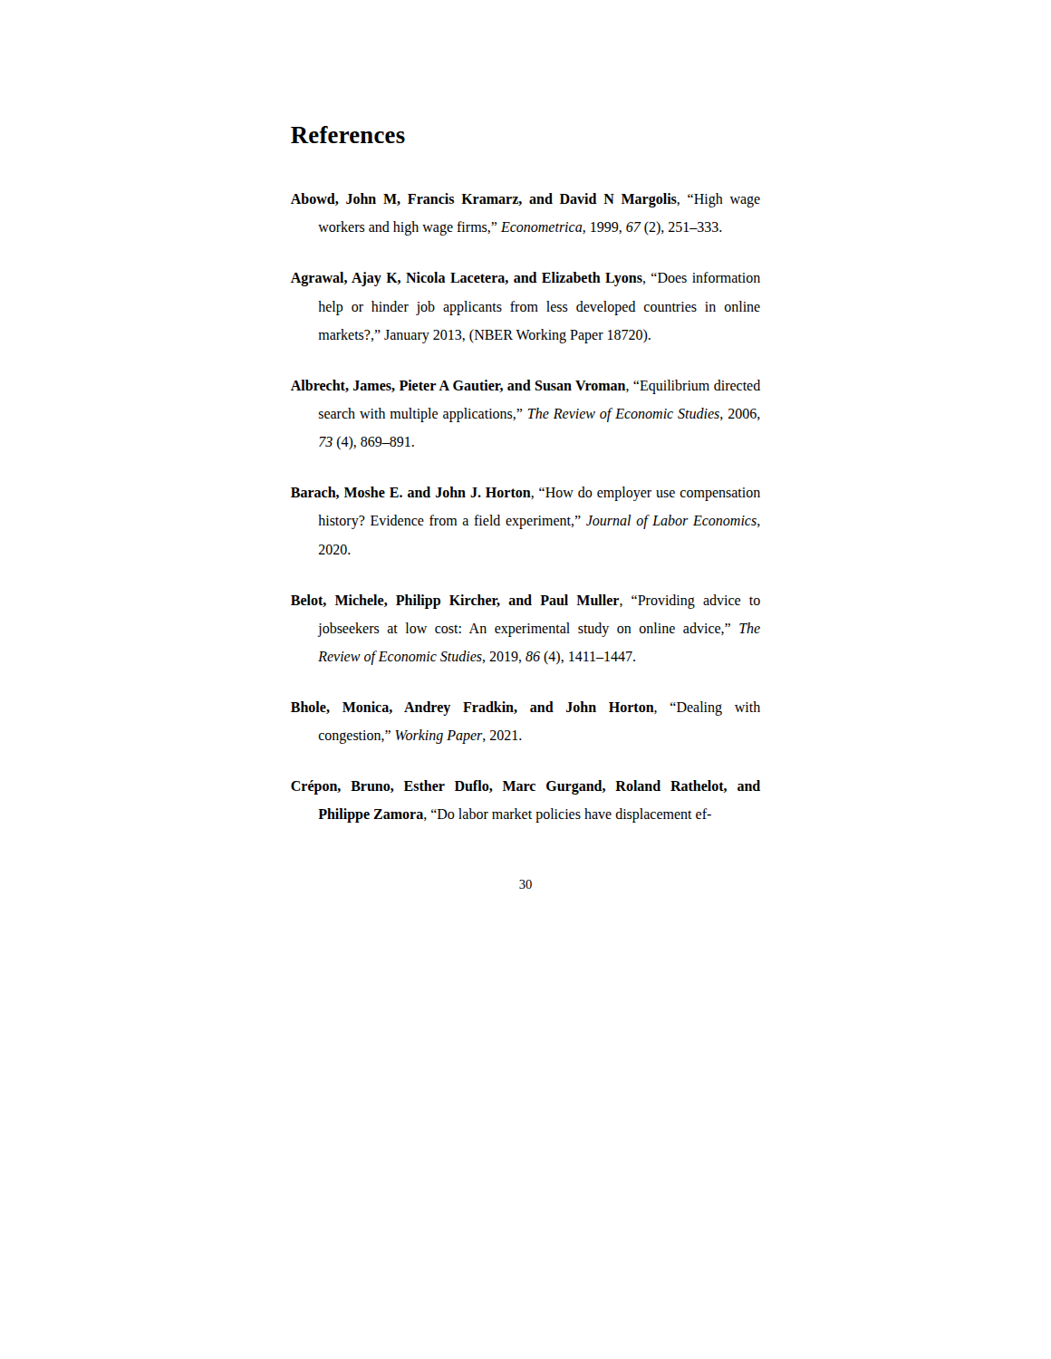References
Abowd, John M, Francis Kramarz, and David N Margolis, “High wage workers and high wage firms,” Econometrica, 1999, 67 (2), 251–333.
Agrawal, Ajay K, Nicola Lacetera, and Elizabeth Lyons, “Does information help or hinder job applicants from less developed countries in online markets?,” January 2013, (NBER Working Paper 18720).
Albrecht, James, Pieter A Gautier, and Susan Vroman, “Equilibrium directed search with multiple applications,” The Review of Economic Studies, 2006, 73 (4), 869–891.
Barach, Moshe E. and John J. Horton, “How do employer use compensation history? Evidence from a field experiment,” Journal of Labor Economics, 2020.
Belot, Michele, Philipp Kircher, and Paul Muller, “Providing advice to jobseekers at low cost: An experimental study on online advice,” The Review of Economic Studies, 2019, 86 (4), 1411–1447.
Bhole, Monica, Andrey Fradkin, and John Horton, “Dealing with congestion,” Working Paper, 2021.
Crépon, Bruno, Esther Duflo, Marc Gurgand, Roland Rathelot, and Philippe Zamora, “Do labor market policies have displacement ef-
30